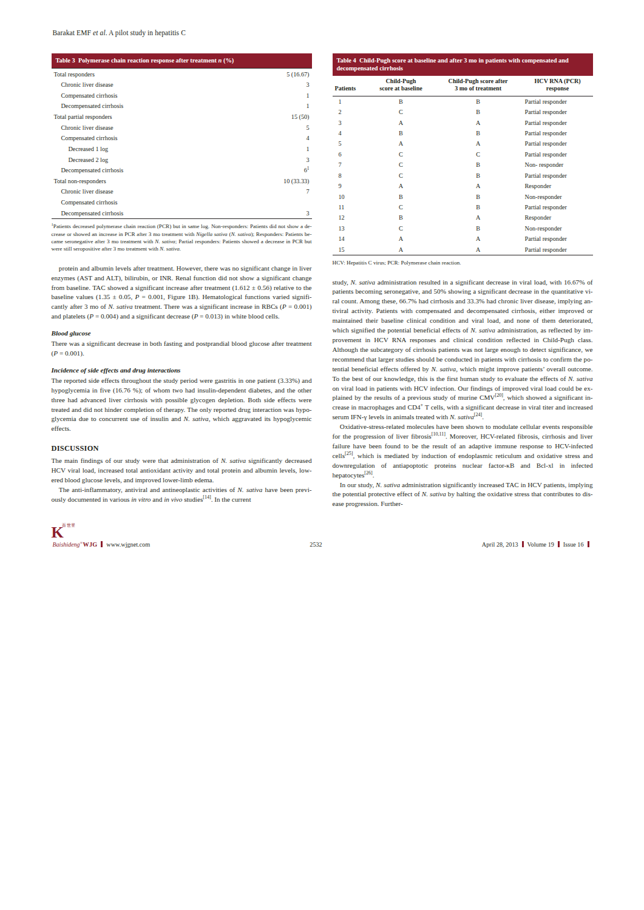Barakat EMF et al. A pilot study in hepatitis C
Table 3 Polymerase chain reaction response after treatment n (%)
| Total responders | 5 (16.67) |
| Chronic liver disease | 3 |
| Compensated cirrhosis | 1 |
| Decompensated cirrhosis | 1 |
| Total partial responders | 15 (50) |
| Chronic liver disease | 5 |
| Compensated cirrhosis | 4 |
| Decreased 1 log | 1 |
| Decreased 2 log | 3 |
| Decompensated cirrhosis | 6 1 |
| Total non-responders | 10 (33.33) |
| Chronic liver disease | 7 |
| Compensated cirrhosis | |
| Decompensated cirrhosis | 3 |
1Patients decreased polymerase chain reaction (PCR) but in same log. Non-responders: Patients did not show a decrease or showed an increase in PCR after 3 mo treatment with Nigella sativa (N. sativa); Responders: Patients became seronegative after 3 mo treatment with N. sativa; Partial responders: Patients showed a decrease in PCR but were still seropositive after 3 mo treatment with N. sativa.
protein and albumin levels after treatment. However, there was no significant change in liver enzymes (AST and ALT), bilirubin, or INR. Renal function did not show a significant change from baseline. TAC showed a significant increase after treatment (1.612 ± 0.56) relative to the baseline values (1.35 ± 0.05, P = 0.001, Figure 1B). Hematological functions varied significantly after 3 mo of N. sativa treatment. There was a significant increase in RBCs (P = 0.001) and platelets (P = 0.004) and a significant decrease (P = 0.013) in white blood cells.
Blood glucose
There was a significant decrease in both fasting and postprandial blood glucose after treatment (P = 0.001).
Incidence of side effects and drug interactions
The reported side effects throughout the study period were gastritis in one patient (3.33%) and hypoglycemia in five (16.76 %); of whom two had insulin-dependent diabetes, and the other three had advanced liver cirrhosis with possible glycogen depletion. Both side effects were treated and did not hinder completion of therapy. The only reported drug interaction was hypoglycemia due to concurrent use of insulin and N. sativa, which aggravated its hypoglycemic effects.
DISCUSSION
The main findings of our study were that administration of N. sativa significantly decreased HCV viral load, increased total antioxidant activity and total protein and albumin levels, lowered blood glucose levels, and improved lower-limb edema.
The anti-inflammatory, antiviral and antineoplastic activities of N. sativa have been previously documented in various in vitro and in vivo studies[14]. In the current
Table 4 Child-Pugh score at baseline and after 3 mo in patients with compensated and decompensated cirrhosis
| Patients | Child-Pugh score at baseline | Child-Pugh score after 3 mo of treatment | HCV RNA (PCR) response |
| --- | --- | --- | --- |
| 1 | B | B | Partial responder |
| 2 | C | B | Partial responder |
| 3 | A | A | Partial responder |
| 4 | B | B | Partial responder |
| 5 | A | A | Partial responder |
| 6 | C | C | Partial responder |
| 7 | C | B | Non- responder |
| 8 | C | B | Partial responder |
| 9 | A | A | Responder |
| 10 | B | B | Non-responder |
| 11 | C | B | Partial responder |
| 12 | B | A | Responder |
| 13 | C | B | Non-responder |
| 14 | A | A | Partial responder |
| 15 | A | A | Partial responder |
HCV: Hepatitis C virus; PCR: Polymerase chain reaction.
study, N. sativa administration resulted in a significant decrease in viral load, with 16.67% of patients becoming seronegative, and 50% showing a significant decrease in the quantitative viral count. Among these, 66.7% had cirrhosis and 33.3% had chronic liver disease, implying antiviral activity. Patients with compensated and decompensated cirrhosis, either improved or maintained their baseline clinical condition and viral load, and none of them deteriorated, which signified the potential beneficial effects of N. sativa administration, as reflected by improvement in HCV RNA responses and clinical condition reflected in Child-Pugh class. Although the subcategory of cirrhosis patients was not large enough to detect significance, we recommend that larger studies should be conducted in patients with cirrhosis to confirm the potential beneficial effects offered by N. sativa, which might improve patients’ overall outcome. To the best of our knowledge, this is the first human study to evaluate the effects of N. sativa on viral load in patients with HCV infection. Our findings of improved viral load could be explained by the results of a previous study of murine CMV[20], which showed a significant increase in macrophages and CD4+ T cells, with a significant decrease in viral titer and increased serum IFN-γ levels in animals treated with N. sativa[24].
Oxidative-stress-related molecules have been shown to modulate cellular events responsible for the progression of liver fibrosis[10,11]. Moreover, HCV-related fibrosis, cirrhosis and liver failure have been found to be the result of an adaptive immune response to HCV-infected cells[25], which is mediated by induction of endoplasmic reticulum and oxidative stress and downregulation of antiapoptotic proteins nuclear factor-κB and Bcl-xl in infected hepatocytes[26].
In our study, N. sativa administration significantly increased TAC in HCV patients, implying the potential protective effect of N. sativa by halting the oxidative stress that contributes to disease progression. Further-
百世登 K Baishideng®
WJG www.wjgnet.com
2532
April 28, 2013 Volume 19 Issue 16